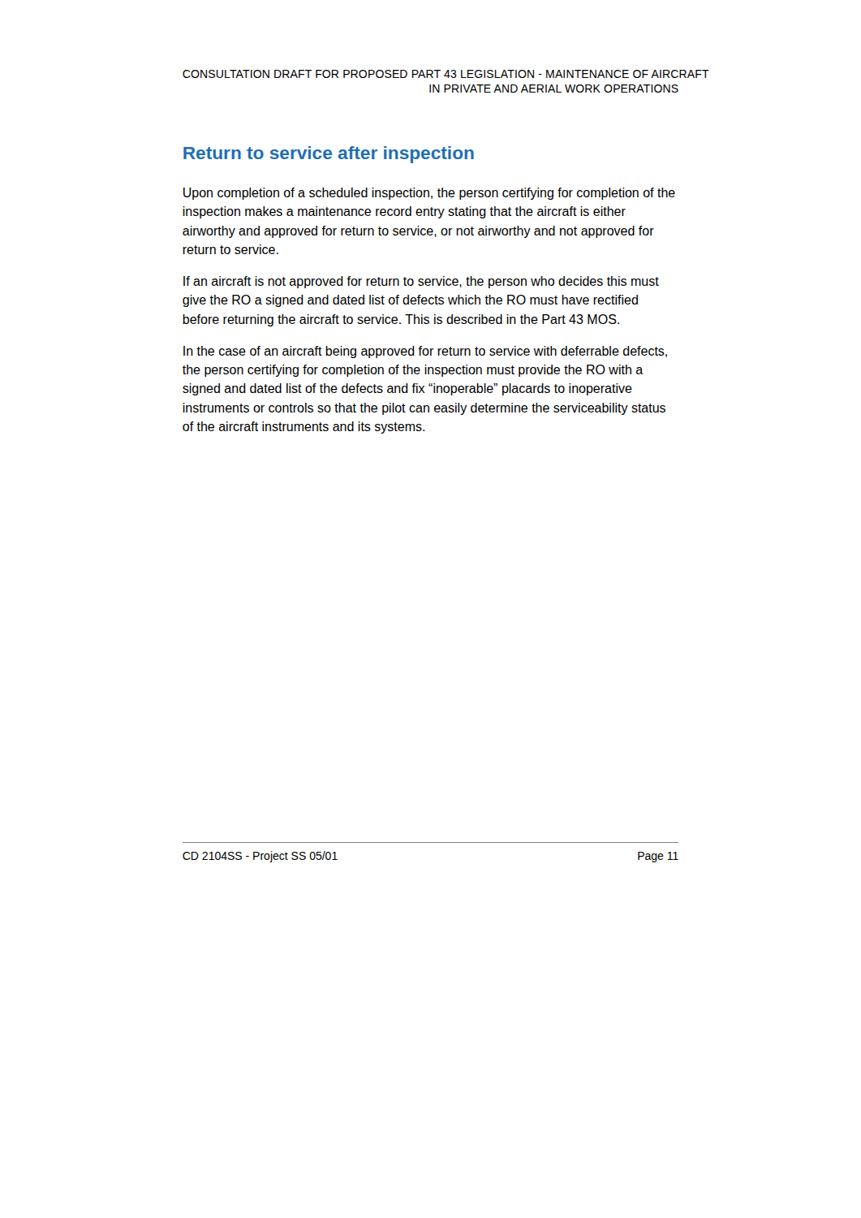CONSULTATION DRAFT FOR PROPOSED PART 43 LEGISLATION - MAINTENANCE OF AIRCRAFT
IN PRIVATE AND AERIAL WORK OPERATIONS
Return to service after inspection
Upon completion of a scheduled inspection, the person certifying for completion of the inspection makes a maintenance record entry stating that the aircraft is either airworthy and approved for return to service, or not airworthy and not approved for return to service.
If an aircraft is not approved for return to service, the person who decides this must give the RO a signed and dated list of defects which the RO must have rectified before returning the aircraft to service. This is described in the Part 43 MOS.
In the case of an aircraft being approved for return to service with deferrable defects, the person certifying for completion of the inspection must provide the RO with a signed and dated list of the defects and fix “inoperable” placards to inoperative instruments or controls so that the pilot can easily determine the serviceability status of the aircraft instruments and its systems.
CD 2104SS - Project SS 05/01 Page 11